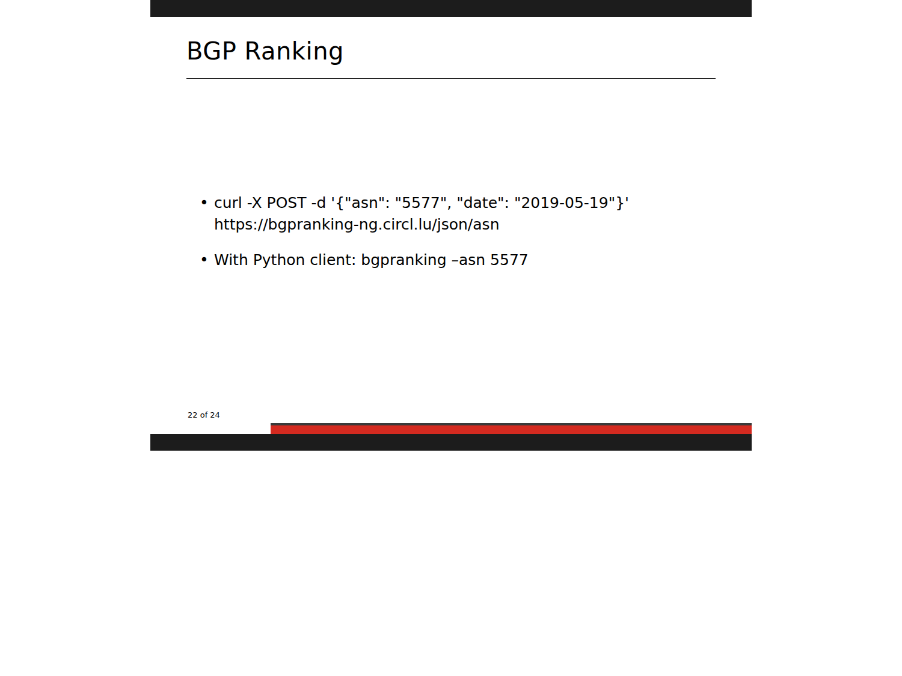BGP Ranking
curl -X POST -d '{"asn": "5577", "date": "2019-05-19"}' https://bgpranking-ng.circl.lu/json/asn
With Python client: bgpranking –asn 5577
22 of 24